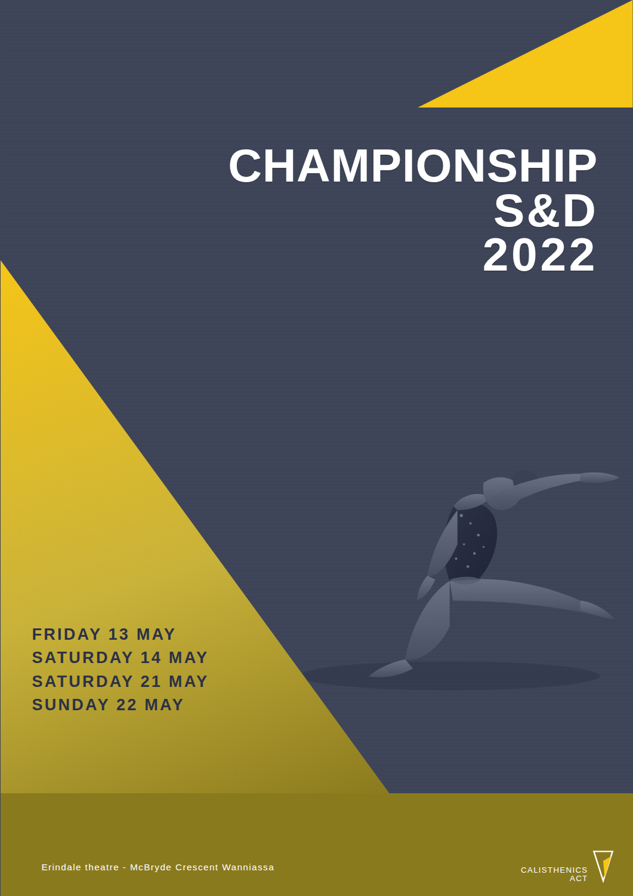Championship S&D 2022
Friday 13 May
Saturday 14 May
Saturday 21 May
Sunday 22 May
Erindale theatre - McBryde Crescent Wanniassa
Calisthenics ACT